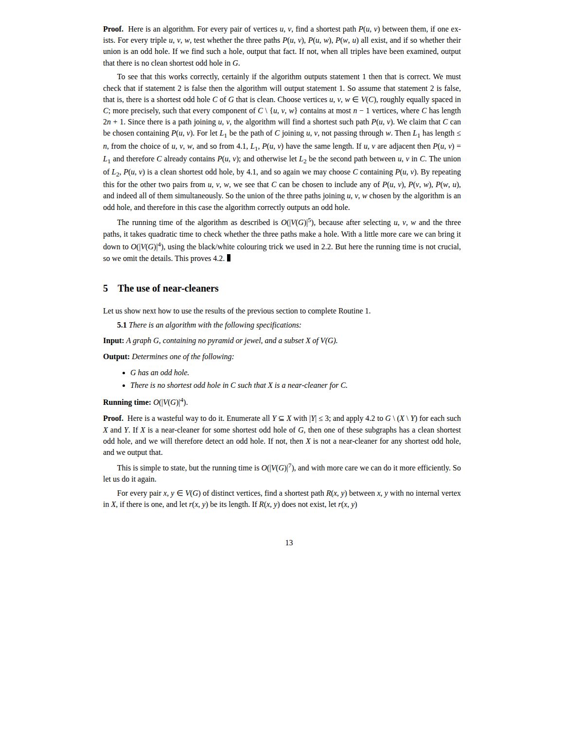Proof. Here is an algorithm. For every pair of vertices u, v, find a shortest path P(u, v) between them, if one exists. For every triple u, v, w, test whether the three paths P(u, v), P(u, w), P(w, u) all exist, and if so whether their union is an odd hole. If we find such a hole, output that fact. If not, when all triples have been examined, output that there is no clean shortest odd hole in G.
To see that this works correctly, certainly if the algorithm outputs statement 1 then that is correct. We must check that if statement 2 is false then the algorithm will output statement 1. So assume that statement 2 is false, that is, there is a shortest odd hole C of G that is clean. Choose vertices u, v, w ∈ V(C), roughly equally spaced in C; more precisely, such that every component of C \ {u, v, w} contains at most n − 1 vertices, where C has length 2n + 1. Since there is a path joining u, v, the algorithm will find a shortest such path P(u, v). We claim that C can be chosen containing P(u, v). For let L1 be the path of C joining u, v, not passing through w. Then L1 has length ≤ n, from the choice of u, v, w, and so from 4.1, L1, P(u, v) have the same length. If u, v are adjacent then P(u, v) = L1 and therefore C already contains P(u, v); and otherwise let L2 be the second path between u, v in C. The union of L2, P(u, v) is a clean shortest odd hole, by 4.1, and so again we may choose C containing P(u, v). By repeating this for the other two pairs from u, v, w, we see that C can be chosen to include any of P(u, v), P(v, w), P(w, u), and indeed all of them simultaneously. So the union of the three paths joining u, v, w chosen by the algorithm is an odd hole, and therefore in this case the algorithm correctly outputs an odd hole.
The running time of the algorithm as described is O(|V(G)|5), because after selecting u, v, w and the three paths, it takes quadratic time to check whether the three paths make a hole. With a little more care we can bring it down to O(|V(G)|4), using the black/white colouring trick we used in 2.2. But here the running time is not crucial, so we omit the details. This proves 4.2.
5 The use of near-cleaners
Let us show next how to use the results of the previous section to complete Routine 1.
5.1 There is an algorithm with the following specifications:
Input: A graph G, containing no pyramid or jewel, and a subset X of V(G).
Output: Determines one of the following:
G has an odd hole.
There is no shortest odd hole in C such that X is a near-cleaner for C.
Running time: O(|V(G)|4).
Proof. Here is a wasteful way to do it. Enumerate all Y ⊆ X with |Y| ≤ 3; and apply 4.2 to G \ (X \ Y) for each such X and Y. If X is a near-cleaner for some shortest odd hole of G, then one of these subgraphs has a clean shortest odd hole, and we will therefore detect an odd hole. If not, then X is not a near-cleaner for any shortest odd hole, and we output that.
This is simple to state, but the running time is O(|V(G)|7), and with more care we can do it more efficiently. So let us do it again.
For every pair x, y ∈ V(G) of distinct vertices, find a shortest path R(x, y) between x, y with no internal vertex in X, if there is one, and let r(x, y) be its length. If R(x, y) does not exist, let r(x, y)
13